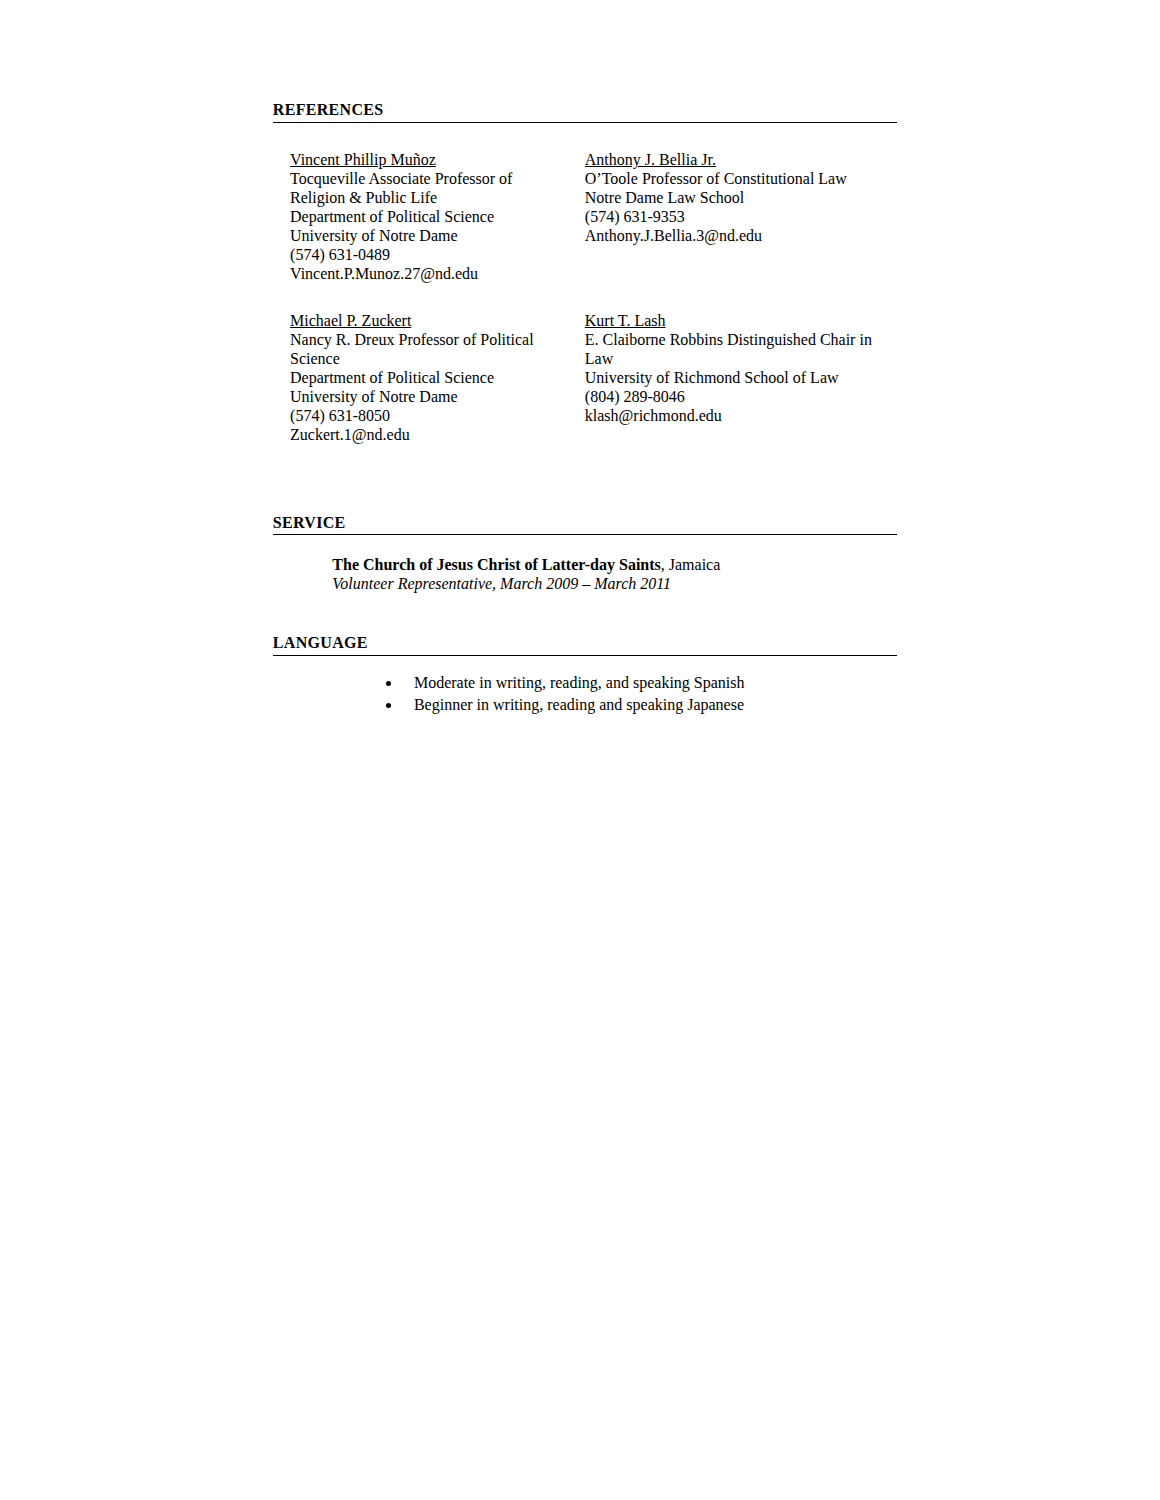REFERENCES
| Vincent Phillip Muñoz Tocqueville Associate Professor of Religion & Public Life Department of Political Science University of Notre Dame (574) 631-0489 Vincent.P.Munoz.27@nd.edu | Anthony J. Bellia Jr. O’Toole Professor of Constitutional Law Notre Dame Law School (574) 631-9353 Anthony.J.Bellia.3@nd.edu |
| Michael P. Zuckert Nancy R. Dreux Professor of Political Science Department of Political Science University of Notre Dame (574) 631-8050 Zuckert.1@nd.edu | Kurt T. Lash E. Claiborne Robbins Distinguished Chair in Law University of Richmond School of Law (804) 289-8046 klash@richmond.edu |
SERVICE
The Church of Jesus Christ of Latter-day Saints, Jamaica
Volunteer Representative, March 2009 – March 2011
LANGUAGE
Moderate in writing, reading, and speaking Spanish
Beginner in writing, reading and speaking Japanese